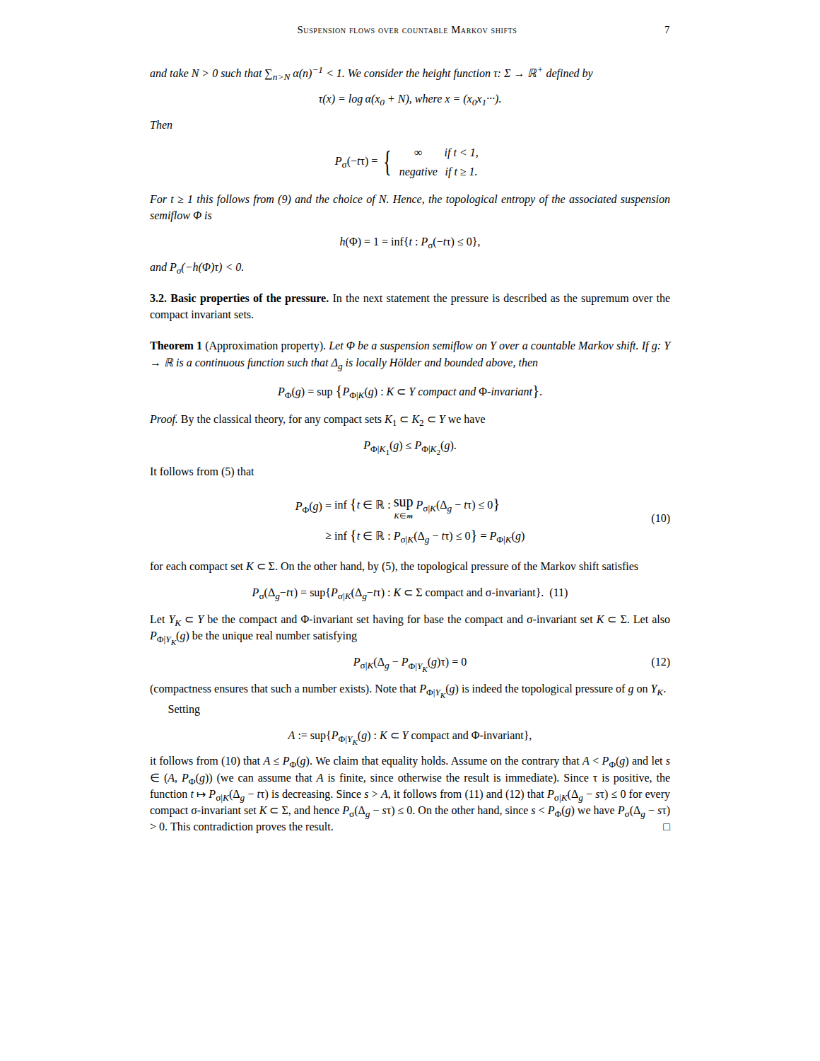Suspension flows over countable Markov shifts 7
and take N > 0 such that ∑n>N α(n)−1 < 1. We consider the height function τ: Σ → ℝ+ defined by
τ(x) = log α(x0 + N), where x = (x0x1···).
Then
Pσ(−tτ) = {
| ∞ | if t < 1, |
| negative | if t ≥ 1. |
For t ≥ 1 this follows from (9) and the choice of N. Hence, the topological entropy of the associated suspension semiflow Φ is
h(Φ) = 1 = inf{t : Pσ(−tτ) ≤ 0},
and Pσ(−h(Φ)τ) < 0.
3.2. Basic properties of the pressure.
In the next statement the pressure is described as the supremum over the compact invariant sets.
Theorem 1 (Approximation property). Let Φ be a suspension semiflow on Y over a countable Markov shift. If g: Y → ℝ is a continuous function such that Δg is locally Hölder and bounded above, then
PΦ(g) = sup {PΦ|K(g) : K ⊂ Y compact and Φ-invariant}.
Proof. By the classical theory, for any compact sets K1 ⊂ K2 ⊂ Y we have
PΦ|K1(g) ≤ PΦ|K2(g).
It follows from (5) that
PΦ(g) = inf {t ∈ ℝ : sup K∈𝓂 Pσ|K(Δg − tτ) ≤ 0}
≥ inf {t ∈ ℝ : Pσ|K(Δg − tτ) ≤ 0} = PΦ|K(g)
(10)
for each compact set K ⊂ Σ. On the other hand, by (5), the topological pressure of the Markov shift satisfies
Pσ(Δg−tτ) = sup{Pσ|K(Δg−tτ) : K ⊂ Σ compact and σ-invariant}. (11)
Let YK ⊂ Y be the compact and Φ-invariant set having for base the compact and σ-invariant set K ⊂ Σ. Let also PΦ|YK(g) be the unique real number satisfying
Pσ|K(Δg − PΦ|YK(g)τ) = 0
(12)
(compactness ensures that such a number exists). Note that PΦ|YK(g) is indeed the topological pressure of g on YK.
Setting
A := sup{PΦ|YK(g) : K ⊂ Y compact and Φ-invariant},
it follows from (10) that A ≤ PΦ(g). We claim that equality holds. Assume on the contrary that A < PΦ(g) and let s ∈ (A, PΦ(g)) (we can assume that A is finite, since otherwise the result is immediate). Since τ is positive, the function t ↦ Pσ|K(Δg − tτ) is decreasing. Since s > A, it follows from (11) and (12) that Pσ|K(Δg − sτ) ≤ 0 for every compact σ-invariant set K ⊂ Σ, and hence Pσ(Δg − sτ) ≤ 0. On the other hand, since s < PΦ(g) we have Pσ(Δg − sτ) > 0. This contradiction proves the result. □